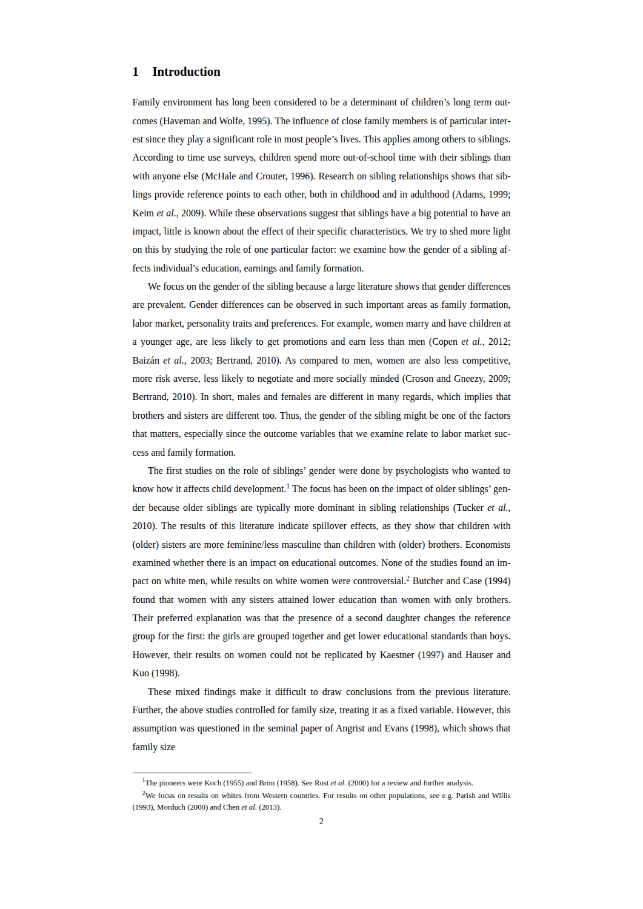1 Introduction
Family environment has long been considered to be a determinant of children’s long term outcomes (Haveman and Wolfe, 1995). The influence of close family members is of particular interest since they play a significant role in most people’s lives. This applies among others to siblings. According to time use surveys, children spend more out-of-school time with their siblings than with anyone else (McHale and Crouter, 1996). Research on sibling relationships shows that siblings provide reference points to each other, both in childhood and in adulthood (Adams, 1999; Keim et al., 2009). While these observations suggest that siblings have a big potential to have an impact, little is known about the effect of their specific characteristics. We try to shed more light on this by studying the role of one particular factor: we examine how the gender of a sibling affects individual’s education, earnings and family formation.
We focus on the gender of the sibling because a large literature shows that gender differences are prevalent. Gender differences can be observed in such important areas as family formation, labor market, personality traits and preferences. For example, women marry and have children at a younger age, are less likely to get promotions and earn less than men (Copen et al., 2012; Baizán et al., 2003; Bertrand, 2010). As compared to men, women are also less competitive, more risk averse, less likely to negotiate and more socially minded (Croson and Gneezy, 2009; Bertrand, 2010). In short, males and females are different in many regards, which implies that brothers and sisters are different too. Thus, the gender of the sibling might be one of the factors that matters, especially since the outcome variables that we examine relate to labor market success and family formation.
The first studies on the role of siblings’ gender were done by psychologists who wanted to know how it affects child development.1 The focus has been on the impact of older siblings’ gender because older siblings are typically more dominant in sibling relationships (Tucker et al., 2010). The results of this literature indicate spillover effects, as they show that children with (older) sisters are more feminine/less masculine than children with (older) brothers. Economists examined whether there is an impact on educational outcomes. None of the studies found an impact on white men, while results on white women were controversial.2 Butcher and Case (1994) found that women with any sisters attained lower education than women with only brothers. Their preferred explanation was that the presence of a second daughter changes the reference group for the first: the girls are grouped together and get lower educational standards than boys. However, their results on women could not be replicated by Kaestner (1997) and Hauser and Kuo (1998).
These mixed findings make it difficult to draw conclusions from the previous literature. Further, the above studies controlled for family size, treating it as a fixed variable. However, this assumption was questioned in the seminal paper of Angrist and Evans (1998), which shows that family size
1The pioneers were Koch (1955) and Brim (1958). See Rust et al. (2000) for a review and further analysis.
2We focus on results on whites from Western countries. For results on other populations, see e.g. Parish and Willis (1993), Morduch (2000) and Chen et al. (2013).
2